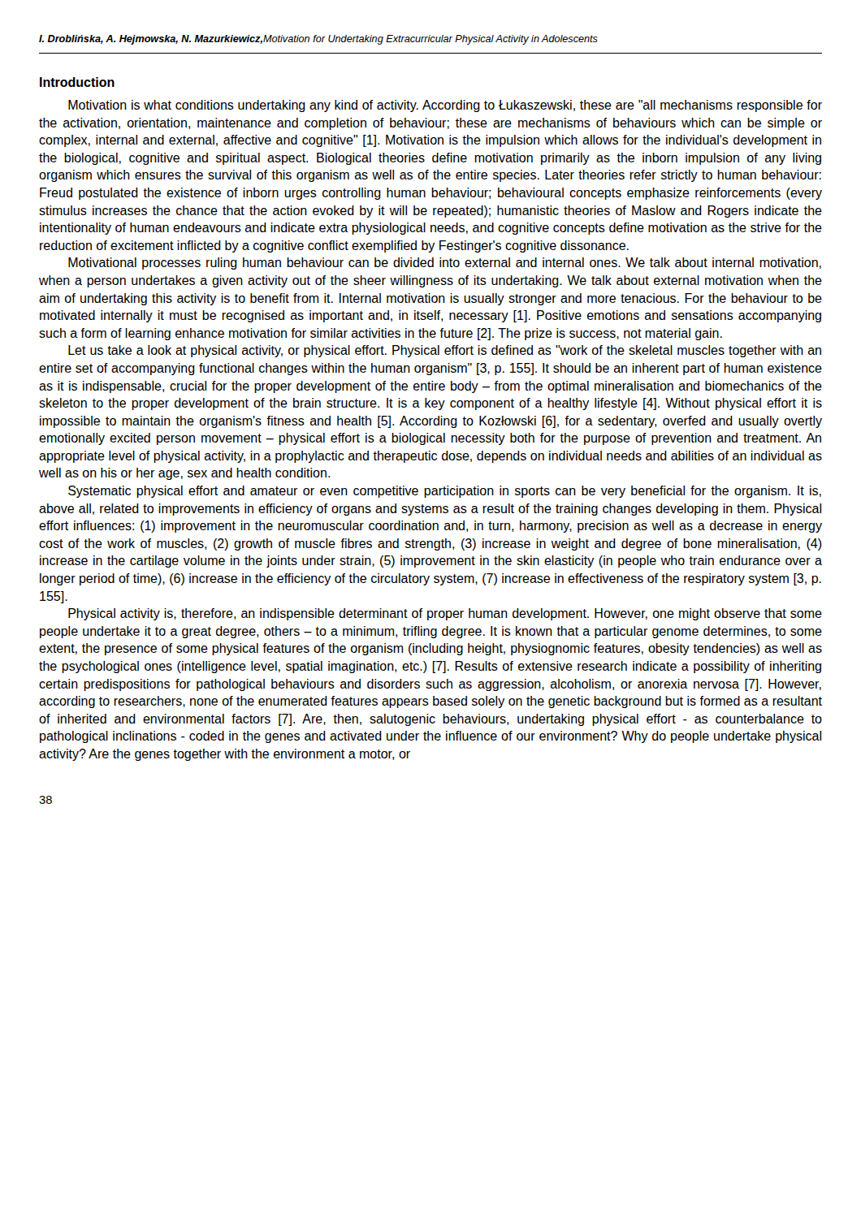I. Droblińska, A. Hejmowska, N. Mazurkiewicz, Motivation for Undertaking Extracurricular Physical Activity in Adolescents
Introduction
Motivation is what conditions undertaking any kind of activity. According to Łukaszewski, these are "all mechanisms responsible for the activation, orientation, maintenance and completion of behaviour; these are mechanisms of behaviours which can be simple or complex, internal and external, affective and cognitive" [1]. Motivation is the impulsion which allows for the individual's development in the biological, cognitive and spiritual aspect. Biological theories define motivation primarily as the inborn impulsion of any living organism which ensures the survival of this organism as well as of the entire species. Later theories refer strictly to human behaviour: Freud postulated the existence of inborn urges controlling human behaviour; behavioural concepts emphasize reinforcements (every stimulus increases the chance that the action evoked by it will be repeated); humanistic theories of Maslow and Rogers indicate the intentionality of human endeavours and indicate extra physiological needs, and cognitive concepts define motivation as the strive for the reduction of excitement inflicted by a cognitive conflict exemplified by Festinger's cognitive dissonance.
Motivational processes ruling human behaviour can be divided into external and internal ones. We talk about internal motivation, when a person undertakes a given activity out of the sheer willingness of its undertaking. We talk about external motivation when the aim of undertaking this activity is to benefit from it. Internal motivation is usually stronger and more tenacious. For the behaviour to be motivated internally it must be recognised as important and, in itself, necessary [1]. Positive emotions and sensations accompanying such a form of learning enhance motivation for similar activities in the future [2]. The prize is success, not material gain.
Let us take a look at physical activity, or physical effort. Physical effort is defined as "work of the skeletal muscles together with an entire set of accompanying functional changes within the human organism" [3, p. 155]. It should be an inherent part of human existence as it is indispensable, crucial for the proper development of the entire body – from the optimal mineralisation and biomechanics of the skeleton to the proper development of the brain structure. It is a key component of a healthy lifestyle [4]. Without physical effort it is impossible to maintain the organism's fitness and health [5]. According to Kozłowski [6], for a sedentary, overfed and usually overtly emotionally excited person movement – physical effort is a biological necessity both for the purpose of prevention and treatment. An appropriate level of physical activity, in a prophylactic and therapeutic dose, depends on individual needs and abilities of an individual as well as on his or her age, sex and health condition.
Systematic physical effort and amateur or even competitive participation in sports can be very beneficial for the organism. It is, above all, related to improvements in efficiency of organs and systems as a result of the training changes developing in them. Physical effort influences: (1) improvement in the neuromuscular coordination and, in turn, harmony, precision as well as a decrease in energy cost of the work of muscles, (2) growth of muscle fibres and strength, (3) increase in weight and degree of bone mineralisation, (4) increase in the cartilage volume in the joints under strain, (5) improvement in the skin elasticity (in people who train endurance over a longer period of time), (6) increase in the efficiency of the circulatory system, (7) increase in effectiveness of the respiratory system [3, p. 155].
Physical activity is, therefore, an indispensible determinant of proper human development. However, one might observe that some people undertake it to a great degree, others – to a minimum, trifling degree. It is known that a particular genome determines, to some extent, the presence of some physical features of the organism (including height, physiognomic features, obesity tendencies) as well as the psychological ones (intelligence level, spatial imagination, etc.) [7]. Results of extensive research indicate a possibility of inheriting certain predispositions for pathological behaviours and disorders such as aggression, alcoholism, or anorexia nervosa [7]. However, according to researchers, none of the enumerated features appears based solely on the genetic background but is formed as a resultant of inherited and environmental factors [7]. Are, then, salutogenic behaviours, undertaking physical effort - as counterbalance to pathological inclinations - coded in the genes and activated under the influence of our environment? Why do people undertake physical activity? Are the genes together with the environment a motor, or
38